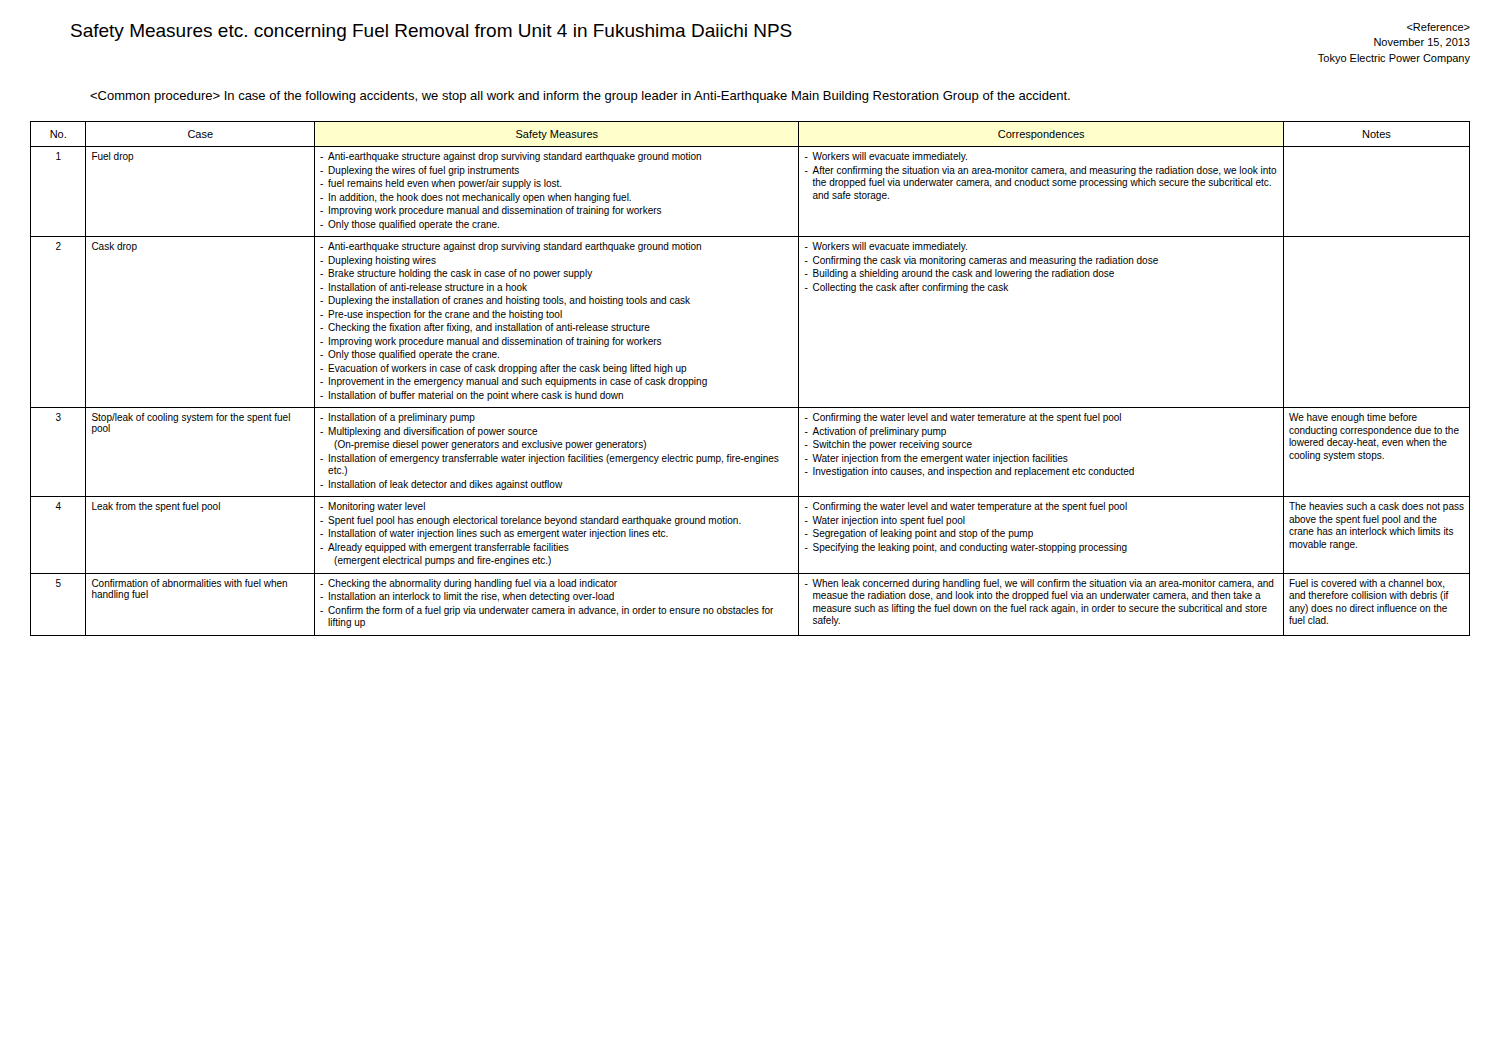Safety Measures etc. concerning Fuel Removal from Unit 4 in Fukushima Daiichi NPS
<Reference>
November 15, 2013
Tokyo Electric Power Company
<Common procedure> In case of the following accidents, we stop all work and inform the group leader in Anti-Earthquake Main Building Restoration Group of the accident.
| No. | Case | Safety Measures | Correspondences | Notes |
| --- | --- | --- | --- | --- |
| 1 | Fuel drop | Anti-earthquake structure against drop surviving standard earthquake ground motion Duplexing the wires of fuel grip instruments fuel remains held even when power/air supply is lost. In addition, the hook does not mechanically open when hanging fuel. Improving work procedure manual and dissemination of training for workers Only those qualified operate the crane. | Workers will evacuate immediately. After confirming the situation via an area-monitor camera, and measuring the radiation dose, we look into the dropped fuel via underwater camera, and cnoduct some processing which secure the subcritical etc. and safe storage. | |
| 2 | Cask drop | Anti-earthquake structure against drop surviving standard earthquake ground motion Duplexing hoisting wires Brake structure holding the cask in case of no power supply Installation of anti-release structure in a hook Duplexing the installation of cranes and hoisting tools, and hoisting tools and cask Pre-use inspection for the crane and the hoisting tool Checking the fixation after fixing, and installation of anti-release structure Improving work procedure manual and dissemination of training for workers Only those qualified operate the crane. Evacuation of workers in case of cask dropping after the cask being lifted high up Inprovement in the emergency manual and such equipments in case of cask dropping Installation of buffer material on the point where cask is hund down | Workers will evacuate immediately. Confirming the cask via monitoring cameras and measuring the radiation dose Building a shielding around the cask and lowering the radiation dose Collecting the cask after confirming the cask | |
| 3 | Stop/leak of cooling system for the spent fuel pool | Installation of a preliminary pump Multiplexing and diversification of power source (On-premise diesel power generators and exclusive power generators) Installation of emergency transferrable water injection facilities (emergency electric pump, fire-engines etc.) Installation of leak detector and dikes against outflow | Confirming the water level and water temerature at the spent fuel pool Activation of preliminary pump Switchin the power receiving source Water injection from the emergent water injection facilities Investigation into causes, and inspection and replacement etc conducted | We have enough time before conducting correspondence due to the lowered decay-heat, even when the cooling system stops. |
| 4 | Leak from the spent fuel pool | Monitoring water level Spent fuel pool has enough electorical torelance beyond standard earthquake ground motion. Installation of water injection lines such as emergent water injection lines etc. Already equipped with emergent transferrable facilities (emergent electrical pumps and fire-engines etc.) | Confirming the water level and water temperature at the spent fuel pool Water injection into spent fuel pool Segregation of leaking point and stop of the pump Specifying the leaking point, and conducting water-stopping processing | The heavies such a cask does not pass above the spent fuel pool and the crane has an interlock which limits its movable range. |
| 5 | Confirmation of abnormalities with fuel when handling fuel | Checking the abnormality during handling fuel via a load indicator Installation an interlock to limit the rise, when detecting over-load Confirm the form of a fuel grip via underwater camera in advance, in order to ensure no obstacles for lifting up | When leak concerned during handling fuel, we will confirm the situation via an area-monitor camera, and measue the radiation dose, and look into the dropped fuel via an underwater camera, and then take a measure such as lifting the fuel down on the fuel rack again, in order to secure the subcritical and store safely. | Fuel is covered with a channel box, and therefore collision with debris (if any) does no direct influence on the fuel clad. |